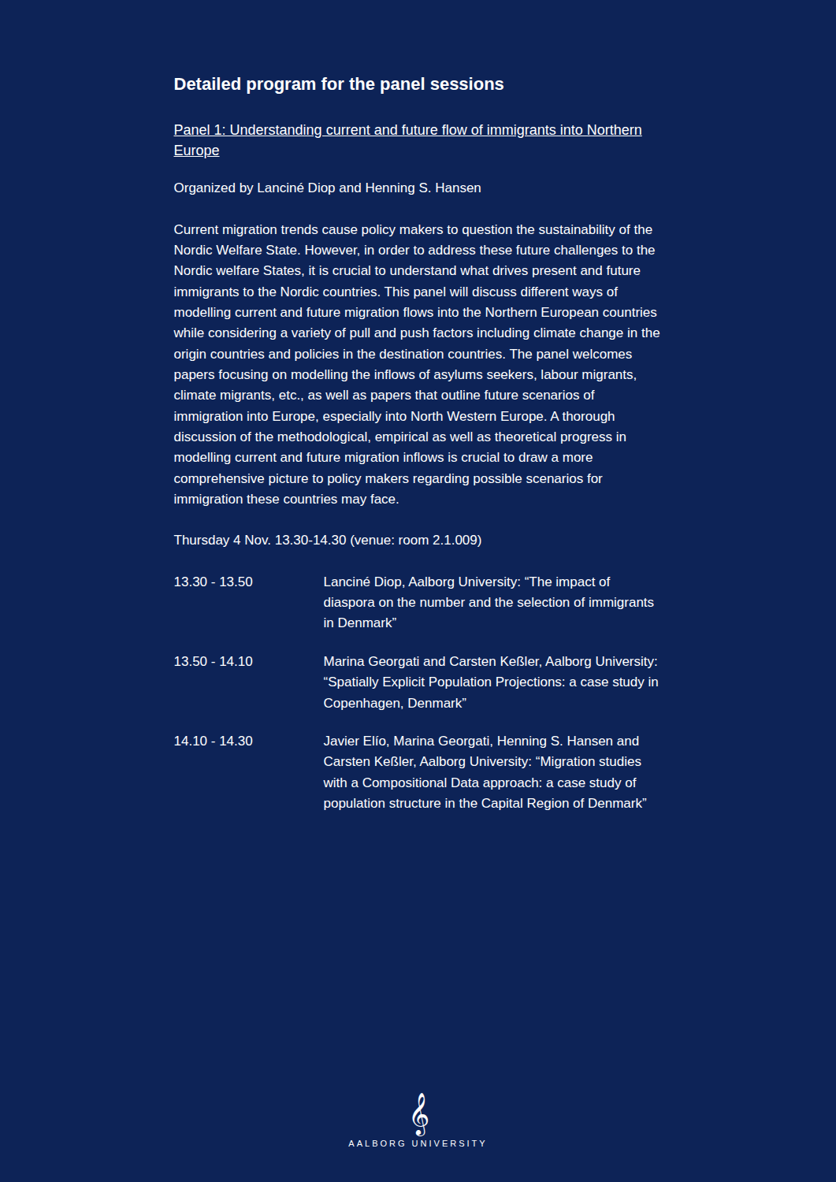Detailed program for the panel sessions
Panel 1: Understanding current and future flow of immigrants into Northern Europe
Organized by Lanciné Diop and Henning S. Hansen
Current migration trends cause policy makers to question the sustainability of the Nordic Welfare State. However, in order to address these future challenges to the Nordic welfare States, it is crucial to understand what drives present and future immigrants to the Nordic countries. This panel will discuss different ways of modelling current and future migration flows into the Northern European countries while considering a variety of pull and push factors including climate change in the origin countries and policies in the destination countries. The panel welcomes papers focusing on modelling the inflows of asylums seekers, labour migrants, climate migrants, etc., as well as papers that outline future scenarios of immigration into Europe, especially into North Western Europe. A thorough discussion of the methodological, empirical as well as theoretical progress in modelling current and future migration inflows is crucial to draw a more comprehensive picture to policy makers regarding possible scenarios for immigration these countries may face.
Thursday 4 Nov. 13.30-14.30 (venue: room 2.1.009)
| 13.30 - 13.50 | Lanciné Diop, Aalborg University: “The impact of diaspora on the number and the selection of immigrants in Denmark” |
| 13.50 - 14.10 | Marina Georgati and Carsten Keßler, Aalborg University: “Spatially Explicit Population Projections: a case study in Copenhagen, Denmark” |
| 14.10 - 14.30 | Javier Elío, Marina Georgati, Henning S. Hansen and Carsten Keßler, Aalborg University: “Migration studies with a Compositional Data approach: a case study of population structure in the Capital Region of Denmark” |
𝄞
AALBORG UNIVERSITY